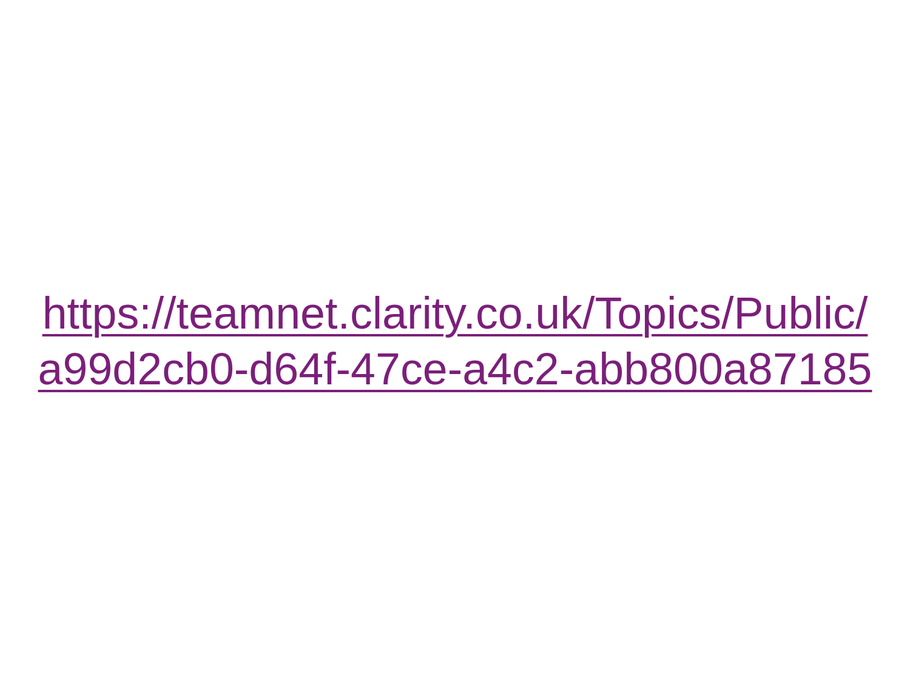https://teamnet.clarity.co.uk/Topics/Public/a99d2cb0-d64f-47ce-a4c2-abb800a87185